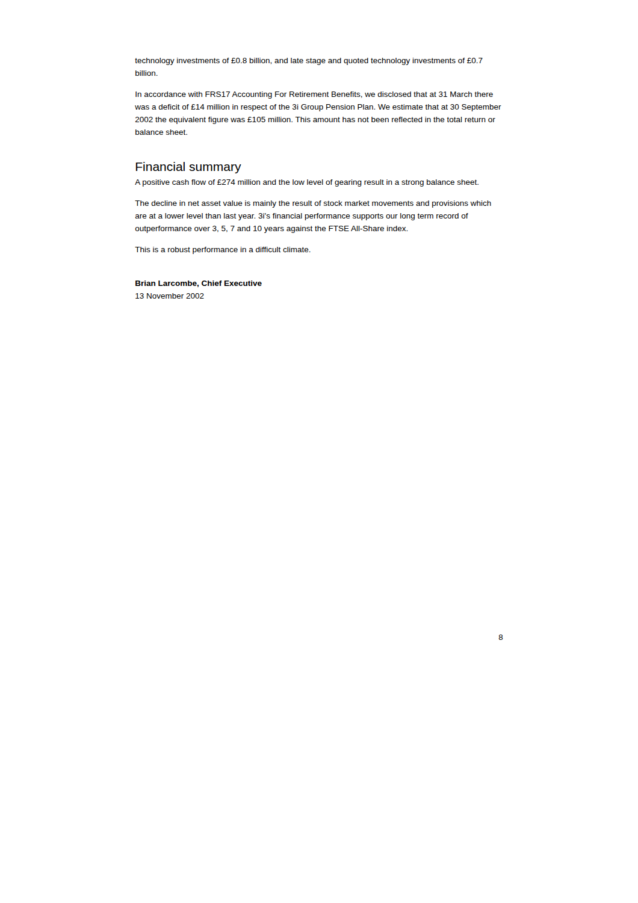technology investments of £0.8 billion, and late stage and quoted technology investments of £0.7 billion.
In accordance with FRS17 Accounting For Retirement Benefits, we disclosed that at 31 March there was a deficit of £14 million in respect of the 3i Group Pension Plan. We estimate that at 30 September 2002 the equivalent figure was £105 million. This amount has not been reflected in the total return or balance sheet.
Financial summary
A positive cash flow of £274 million and the low level of gearing result in a strong balance sheet.
The decline in net asset value is mainly the result of stock market movements and provisions which are at a lower level than last year. 3i's financial performance supports our long term record of outperformance over 3, 5, 7 and 10 years against the FTSE All-Share index.
This is a robust performance in a difficult climate.
Brian Larcombe, Chief Executive
13 November 2002
8